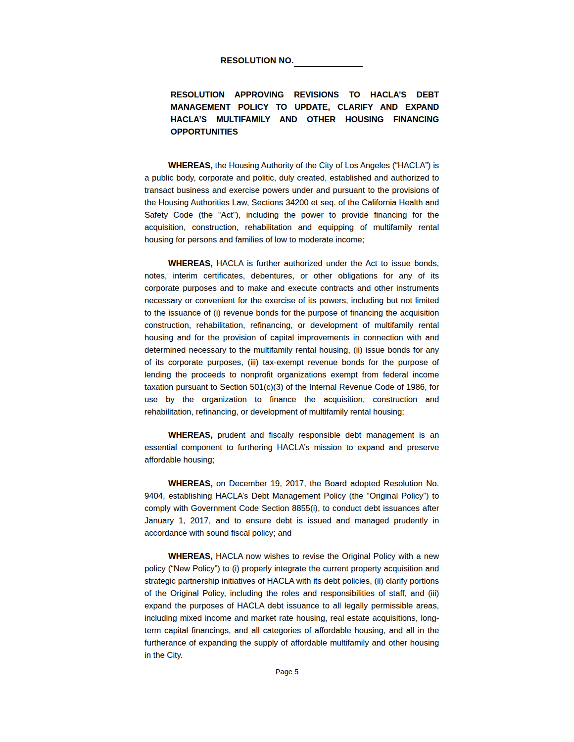RESOLUTION NO.
RESOLUTION APPROVING REVISIONS TO HACLA’S DEBT MANAGEMENT POLICY TO UPDATE, CLARIFY AND EXPAND HACLA’S MULTIFAMILY AND OTHER HOUSING FINANCING OPPORTUNITIES
WHEREAS, the Housing Authority of the City of Los Angeles (“HACLA”) is a public body, corporate and politic, duly created, established and authorized to transact business and exercise powers under and pursuant to the provisions of the Housing Authorities Law, Sections 34200 et seq. of the California Health and Safety Code (the “Act”), including the power to provide financing for the acquisition, construction, rehabilitation and equipping of multifamily rental housing for persons and families of low to moderate income;
WHEREAS, HACLA is further authorized under the Act to issue bonds, notes, interim certificates, debentures, or other obligations for any of its corporate purposes and to make and execute contracts and other instruments necessary or convenient for the exercise of its powers, including but not limited to the issuance of (i) revenue bonds for the purpose of financing the acquisition construction, rehabilitation, refinancing, or development of multifamily rental housing and for the provision of capital improvements in connection with and determined necessary to the multifamily rental housing, (ii) issue bonds for any of its corporate purposes, (iii) tax-exempt revenue bonds for the purpose of lending the proceeds to nonprofit organizations exempt from federal income taxation pursuant to Section 501(c)(3) of the Internal Revenue Code of 1986, for use by the organization to finance the acquisition, construction and rehabilitation, refinancing, or development of multifamily rental housing;
WHEREAS, prudent and fiscally responsible debt management is an essential component to furthering HACLA’s mission to expand and preserve affordable housing;
WHEREAS, on December 19, 2017, the Board adopted Resolution No. 9404, establishing HACLA’s Debt Management Policy (the “Original Policy”) to comply with Government Code Section 8855(i), to conduct debt issuances after January 1, 2017, and to ensure debt is issued and managed prudently in accordance with sound fiscal policy; and
WHEREAS, HACLA now wishes to revise the Original Policy with a new policy (“New Policy”) to (i) properly integrate the current property acquisition and strategic partnership initiatives of HACLA with its debt policies, (ii) clarify portions of the Original Policy, including the roles and responsibilities of staff, and (iii) expand the purposes of HACLA debt issuance to all legally permissible areas, including mixed income and market rate housing, real estate acquisitions, long-term capital financings, and all categories of affordable housing, and all in the furtherance of expanding the supply of affordable multifamily and other housing in the City.
Page 5